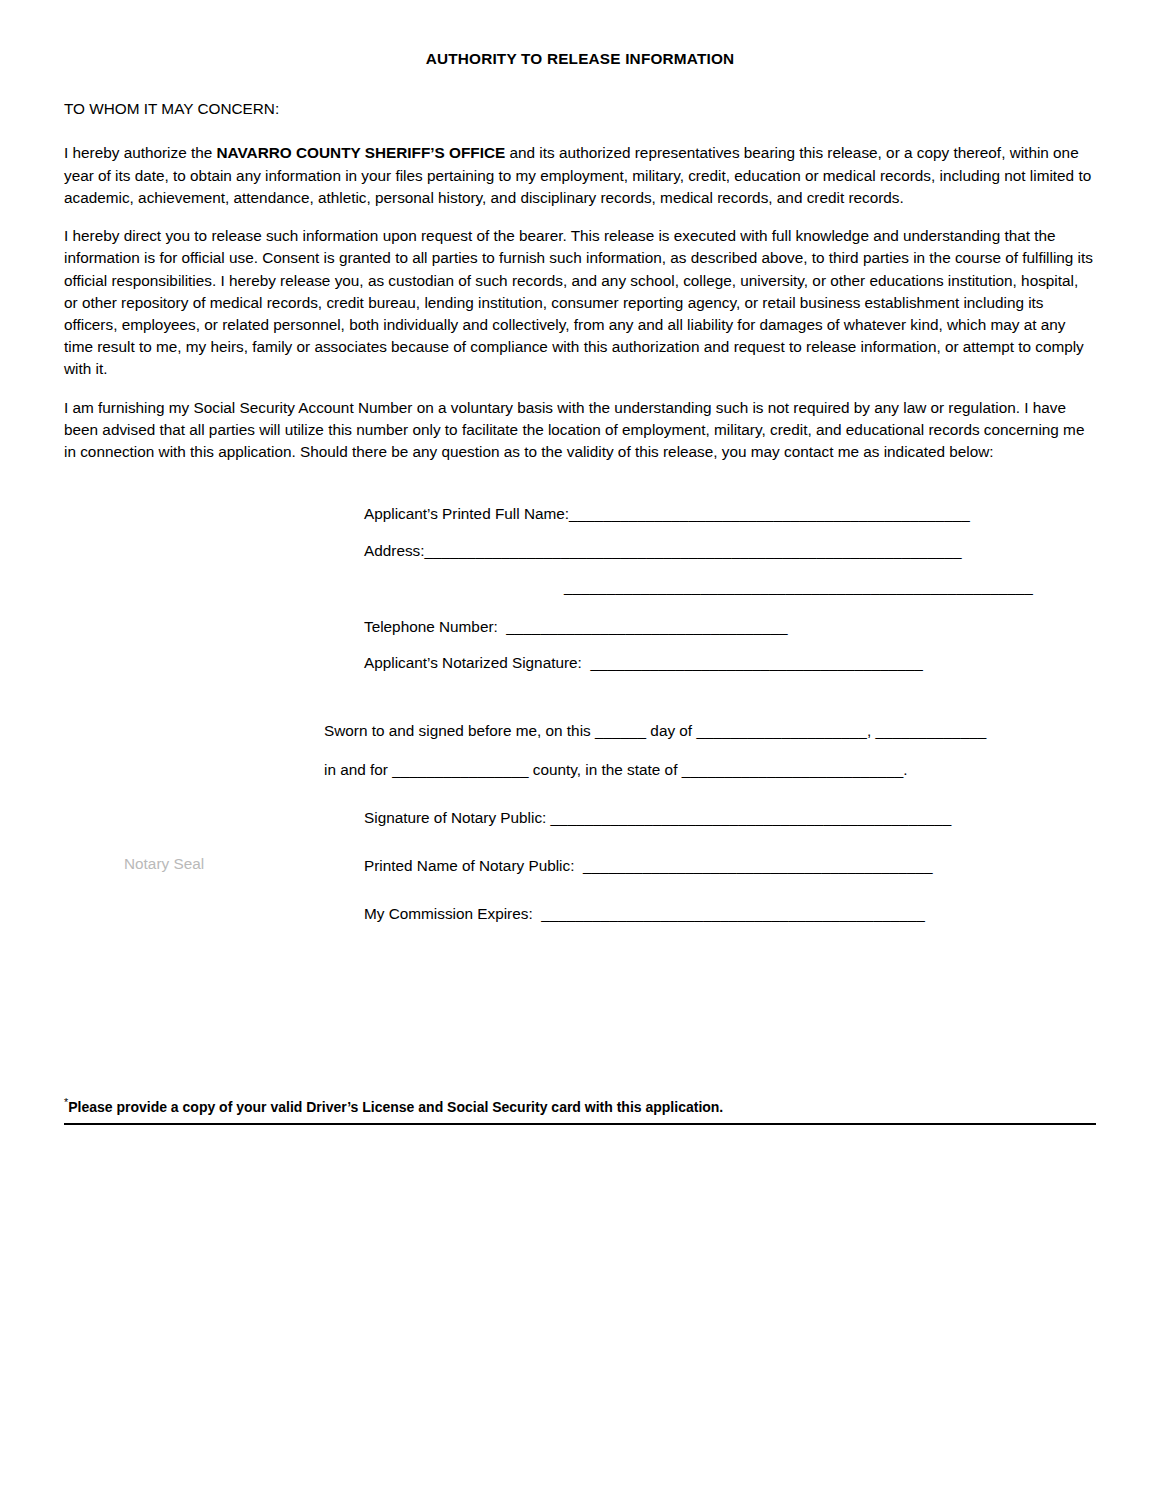AUTHORITY TO RELEASE INFORMATION
TO WHOM IT MAY CONCERN:
I hereby authorize the NAVARRO COUNTY SHERIFF’S OFFICE and its authorized representatives bearing this release, or a copy thereof, within one year of its date, to obtain any information in your files pertaining to my employment, military, credit, education or medical records, including not limited to academic, achievement, attendance, athletic, personal history, and disciplinary records, medical records, and credit records.
I hereby direct you to release such information upon request of the bearer. This release is executed with full knowledge and understanding that the information is for official use. Consent is granted to all parties to furnish such information, as described above, to third parties in the course of fulfilling its official responsibilities. I hereby release you, as custodian of such records, and any school, college, university, or other educations institution, hospital, or other repository of medical records, credit bureau, lending institution, consumer reporting agency, or retail business establishment including its officers, employees, or related personnel, both individually and collectively, from any and all liability for damages of whatever kind, which may at any time result to me, my heirs, family or associates because of compliance with this authorization and request to release information, or attempt to comply with it.
I am furnishing my Social Security Account Number on a voluntary basis with the understanding such is not required by any law or regulation. I have been advised that all parties will utilize this number only to facilitate the location of employment, military, credit, and educational records concerning me in connection with this application. Should there be any question as to the validity of this release, you may contact me as indicated below:
Applicant’s Printed Full Name:_______________________________________________
Address:_______________________________________________________________
_______________________________________________________
Telephone Number: _________________________________
Applicant’s Notarized Signature: _______________________________________
Sworn to and signed before me, on this ______ day of ____________________, _____________
in and for ________________ county, in the state of __________________________.
Notary Seal
Signature of Notary Public: _______________________________________________
Printed Name of Notary Public: _________________________________________
My Commission Expires: _____________________________________________
*Please provide a copy of your valid Driver’s License and Social Security card with this application.